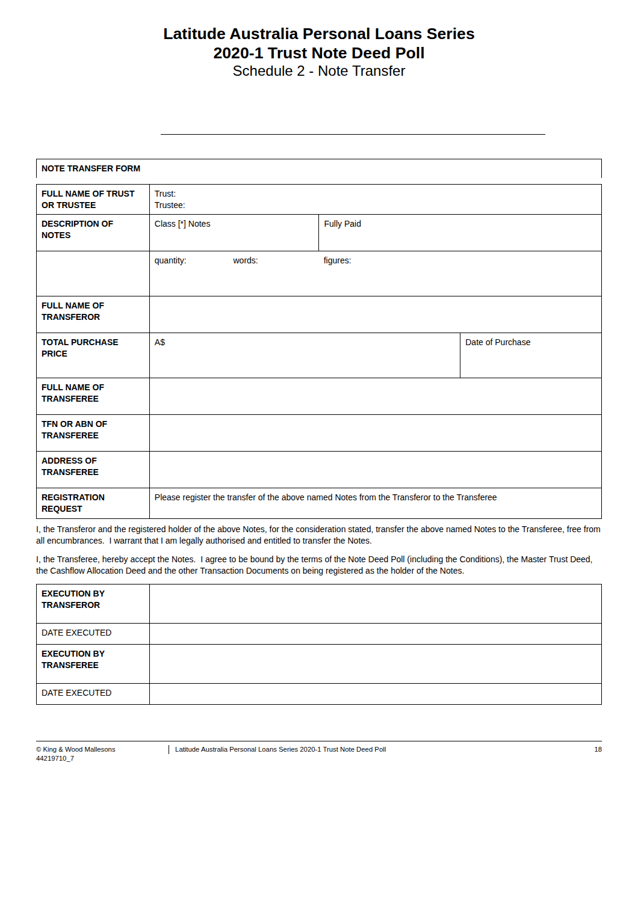Latitude Australia Personal Loans Series
2020-1 Trust Note Deed Poll
Schedule 2 - Note Transfer
Note Transfer Form
| Full name of trust or trustee | Trust: Trustee: |
| Description of notes | Class [*] Notes | Fully Paid |
| | quantity: words: figures: |
| Full name of transferor | |
| Total purchase price | A$ | Date of Purchase |
| Full name of transferee | |
| TFN or ABN of transferee | |
| Address of transferee | |
| Registration request | Please register the transfer of the above named Notes from the Transferor to the Transferee |
I, the Transferor and the registered holder of the above Notes, for the consideration stated, transfer the above named Notes to the Transferee, free from all encumbrances. I warrant that I am legally authorised and entitled to transfer the Notes.
I, the Transferee, hereby accept the Notes. I agree to be bound by the terms of the Note Deed Poll (including the Conditions), the Master Trust Deed, the Cashflow Allocation Deed and the other Transaction Documents on being registered as the holder of the Notes.
| Execution by transferor | |
| Date executed | |
| Execution by transferee | |
| Date executed | |
© King & Wood Mallesons
44219710_7
Latitude Australia Personal Loans Series 2020-1 Trust Note Deed Poll
18